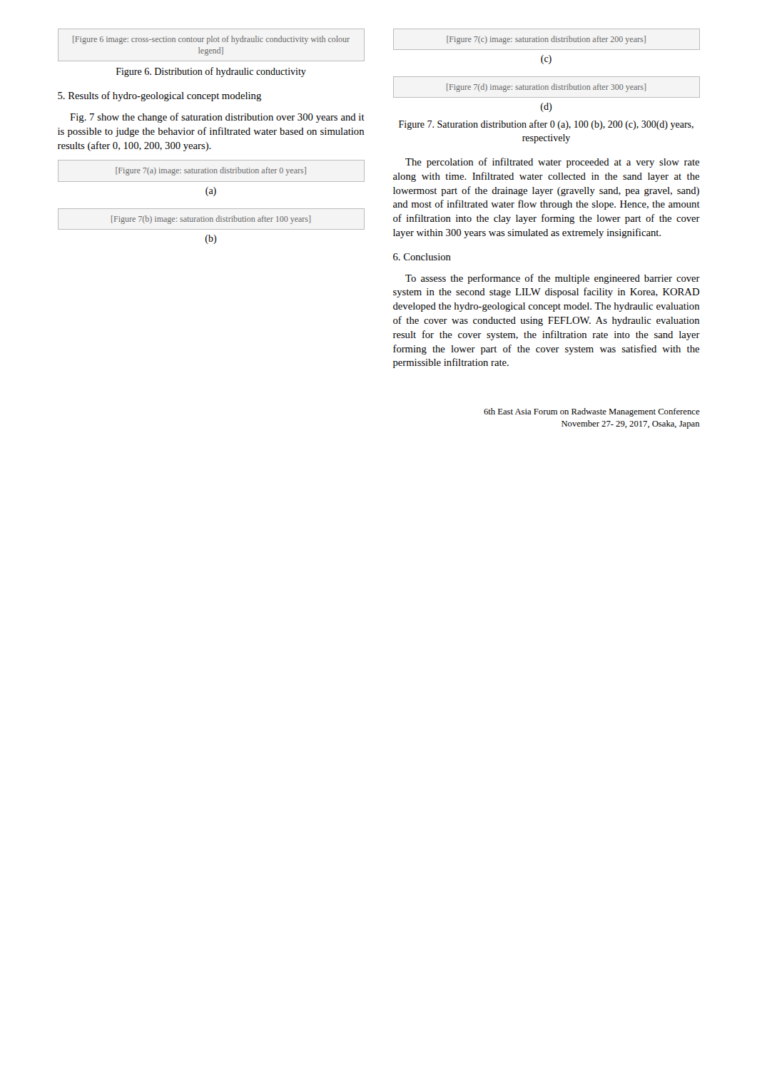[Figure 6 image: cross-section contour plot of hydraulic conductivity with colour legend]
Figure 6. Distribution of hydraulic conductivity
5. Results of hydro-geological concept modeling
Fig. 7 show the change of saturation distribution over 300 years and it is possible to judge the behavior of infiltrated water based on simulation results (after 0, 100, 200, 300 years).
[Figure 7(a) image: saturation distribution after 0 years]
(a)
[Figure 7(b) image: saturation distribution after 100 years]
(b)
[Figure 7(c) image: saturation distribution after 200 years]
(c)
[Figure 7(d) image: saturation distribution after 300 years]
(d)
Figure 7. Saturation distribution after 0 (a), 100 (b), 200 (c), 300(d) years, respectively
The percolation of infiltrated water proceeded at a very slow rate along with time. Infiltrated water collected in the sand layer at the lowermost part of the drainage layer (gravelly sand, pea gravel, sand) and most of infiltrated water flow through the slope. Hence, the amount of infiltration into the clay layer forming the lower part of the cover layer within 300 years was simulated as extremely insignificant.
6. Conclusion
To assess the performance of the multiple engineered barrier cover system in the second stage LILW disposal facility in Korea, KORAD developed the hydro-geological concept model. The hydraulic evaluation of the cover was conducted using FEFLOW. As hydraulic evaluation result for the cover system, the infiltration rate into the sand layer forming the lower part of the cover system was satisfied with the permissible infiltration rate.
6th East Asia Forum on Radwaste Management Conference
November 27- 29, 2017, Osaka, Japan